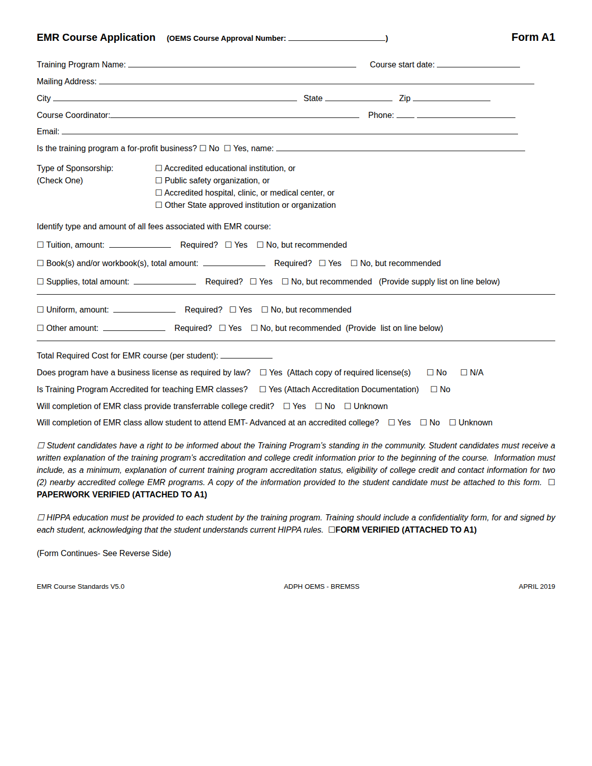EMR Course Application
(OEMS Course Approval Number: )
Form A1
Training Program Name: Course start date:
Mailing Address:
City State Zip
Course Coordinator: Phone:
Email:
Is the training program a for-profit business? ☐ No ☐ Yes, name:
Type of Sponsorship:
(Check One)
☐ Accredited educational institution, or
☐ Public safety organization, or
☐ Accredited hospital, clinic, or medical center, or
☐ Other State approved institution or organization
Identify type and amount of all fees associated with EMR course:
☐ Tuition, amount: Required? ☐ Yes ☐ No, but recommended
☐ Book(s) and/or workbook(s), total amount: Required? ☐ Yes ☐ No, but recommended
☐ Supplies, total amount: Required? ☐ Yes ☐ No, but recommended (Provide supply list on line below)
☐ Uniform, amount: Required? ☐ Yes ☐ No, but recommended
☐ Other amount: Required? ☐ Yes ☐ No, but recommended (Provide list on line below)
Total Required Cost for EMR course (per student):
Does program have a business license as required by law? ☐ Yes (Attach copy of required license(s) ☐ No ☐ N/A
Is Training Program Accredited for teaching EMR classes? ☐ Yes (Attach Accreditation Documentation) ☐ No
Will completion of EMR class provide transferrable college credit? ☐ Yes ☐ No ☐ Unknown
Will completion of EMR class allow student to attend EMT- Advanced at an accredited college? ☐ Yes ☐ No ☐ Unknown
☐ Student candidates have a right to be informed about the Training Program’s standing in the community. Student candidates must receive a written explanation of the training program’s accreditation and college credit information prior to the beginning of the course. Information must include, as a minimum, explanation of current training program accreditation status, eligibility of college credit and contact information for two (2) nearby accredited college EMR programs. A copy of the information provided to the student candidate must be attached to this form. ☐ PAPERWORK VERIFIED (ATTACHED TO A1)
☐ HIPPA education must be provided to each student by the training program. Training should include a confidentiality form, for and signed by each student, acknowledging that the student understands current HIPPA rules. ☐FORM VERIFIED (ATTACHED TO A1)
(Form Continues- See Reverse Side)
EMR Course Standards V5.0
ADPH OEMS - BREMSS
APRIL 2019